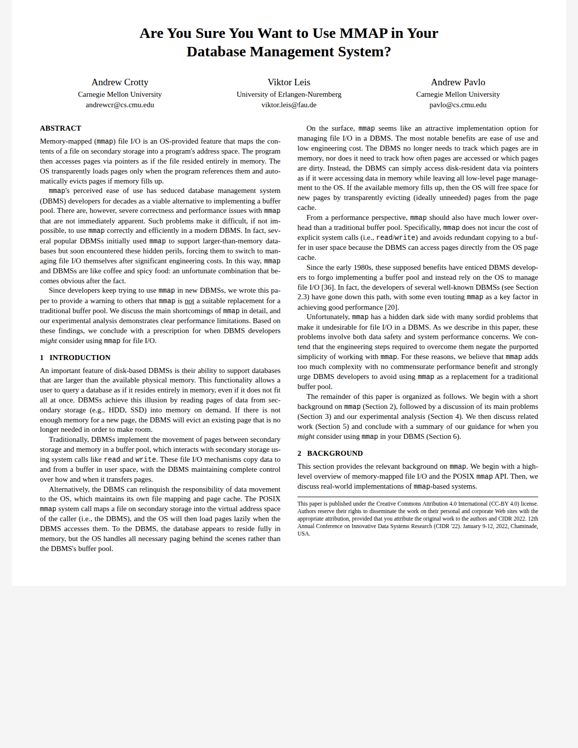Are You Sure You Want to Use MMAP in Your
Database Management System?
Andrew Crotty
Carnegie Mellon University
andrewcr@cs.cmu.edu
Viktor Leis
University of Erlangen-Nuremberg
viktor.leis@fau.de
Andrew Pavlo
Carnegie Mellon University
pavlo@cs.cmu.edu
Abstract
Memory-mapped (mmap) file I/O is an OS-provided feature that maps the contents of a file on secondary storage into a program's address space. The program then accesses pages via pointers as if the file resided entirely in memory. The OS transparently loads pages only when the program references them and automatically evicts pages if memory fills up.
mmap's perceived ease of use has seduced database management system (DBMS) developers for decades as a viable alternative to implementing a buffer pool. There are, however, severe correctness and performance issues with mmap that are not immediately apparent. Such problems make it difficult, if not impossible, to use mmap correctly and efficiently in a modern DBMS. In fact, several popular DBMSs initially used mmap to support larger-than-memory databases but soon encountered these hidden perils, forcing them to switch to managing file I/O themselves after significant engineering costs. In this way, mmap and DBMSs are like coffee and spicy food: an unfortunate combination that becomes obvious after the fact.
Since developers keep trying to use mmap in new DBMSs, we wrote this paper to provide a warning to others that mmap is not a suitable replacement for a traditional buffer pool. We discuss the main shortcomings of mmap in detail, and our experimental analysis demonstrates clear performance limitations. Based on these findings, we conclude with a prescription for when DBMS developers might consider using mmap for file I/O.
1 Introduction
An important feature of disk-based DBMSs is their ability to support databases that are larger than the available physical memory. This functionality allows a user to query a database as if it resides entirely in memory, even if it does not fit all at once. DBMSs achieve this illusion by reading pages of data from secondary storage (e.g., HDD, SSD) into memory on demand. If there is not enough memory for a new page, the DBMS will evict an existing page that is no longer needed in order to make room.
Traditionally, DBMSs implement the movement of pages between secondary storage and memory in a buffer pool, which interacts with secondary storage using system calls like read and write. These file I/O mechanisms copy data to and from a buffer in user space, with the DBMS maintaining complete control over how and when it transfers pages.
Alternatively, the DBMS can relinquish the responsibility of data movement to the OS, which maintains its own file mapping and page cache. The POSIX mmap system call maps a file on secondary storage into the virtual address space of the caller (i.e., the DBMS), and the OS will then load pages lazily when the DBMS accesses them. To the DBMS, the database appears to reside fully in memory, but the OS handles all necessary paging behind the scenes rather than the DBMS's buffer pool.
On the surface, mmap seems like an attractive implementation option for managing file I/O in a DBMS. The most notable benefits are ease of use and low engineering cost. The DBMS no longer needs to track which pages are in memory, nor does it need to track how often pages are accessed or which pages are dirty. Instead, the DBMS can simply access disk-resident data via pointers as if it were accessing data in memory while leaving all low-level page management to the OS. If the available memory fills up, then the OS will free space for new pages by transparently evicting (ideally unneeded) pages from the page cache.
From a performance perspective, mmap should also have much lower overhead than a traditional buffer pool. Specifically, mmap does not incur the cost of explicit system calls (i.e., read/write) and avoids redundant copying to a buffer in user space because the DBMS can access pages directly from the OS page cache.
Since the early 1980s, these supposed benefits have enticed DBMS developers to forgo implementing a buffer pool and instead rely on the OS to manage file I/O [36]. In fact, the developers of several well-known DBMSs (see Section 2.3) have gone down this path, with some even touting mmap as a key factor in achieving good performance [20].
Unfortunately, mmap has a hidden dark side with many sordid problems that make it undesirable for file I/O in a DBMS. As we describe in this paper, these problems involve both data safety and system performance concerns. We contend that the engineering steps required to overcome them negate the purported simplicity of working with mmap. For these reasons, we believe that mmap adds too much complexity with no commensurate performance benefit and strongly urge DBMS developers to avoid using mmap as a replacement for a traditional buffer pool.
The remainder of this paper is organized as follows. We begin with a short background on mmap (Section 2), followed by a discussion of its main problems (Section 3) and our experimental analysis (Section 4). We then discuss related work (Section 5) and conclude with a summary of our guidance for when you might consider using mmap in your DBMS (Section 6).
2 Background
This section provides the relevant background on mmap. We begin with a high-level overview of memory-mapped file I/O and the POSIX mmap API. Then, we discuss real-world implementations of mmap-based systems.
This paper is published under the Creative Commons Attribution 4.0 International (CC-BY 4.0) license. Authors reserve their rights to disseminate the work on their personal and corporate Web sites with the appropriate attribution, provided that you attribute the original work to the authors and CIDR 2022. 12th Annual Conference on Innovative Data Systems Research (CIDR '22). January 9-12, 2022, Chaminade, USA.